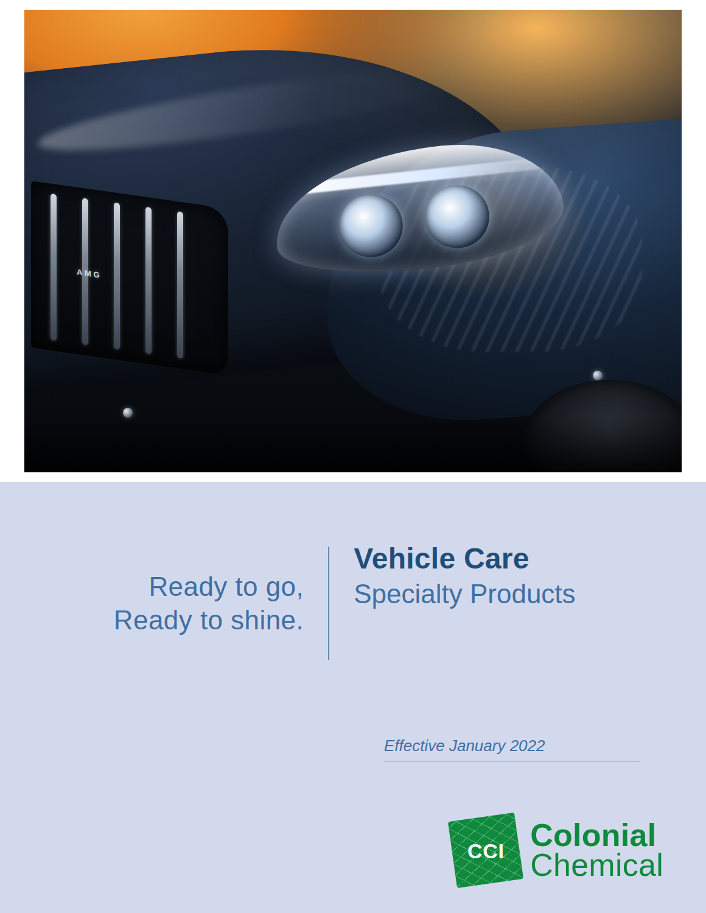AMG
Ready to go,
Ready to shine.
Vehicle Care
Specialty Products
Effective January 2022
CCI
Colonial Chemical